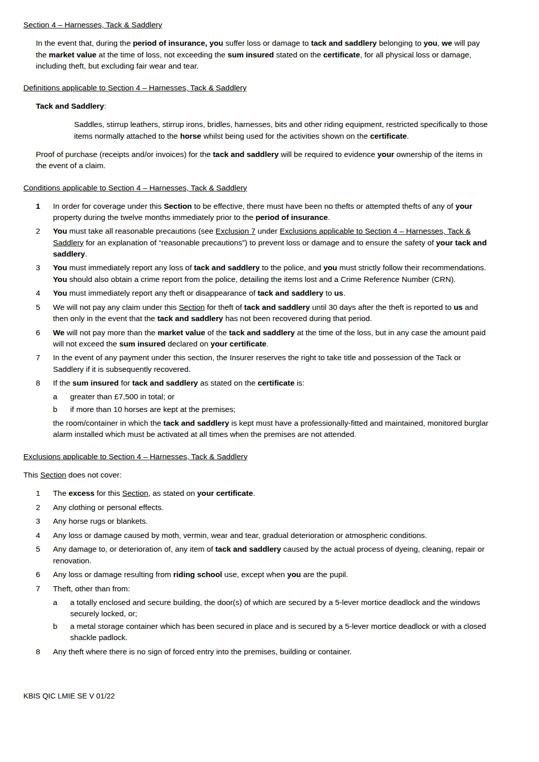Section 4 – Harnesses, Tack & Saddlery
In the event that, during the period of insurance, you suffer loss or damage to tack and saddlery belonging to you, we will pay the market value at the time of loss, not exceeding the sum insured stated on the certificate, for all physical loss or damage, including theft, but excluding fair wear and tear.
Definitions applicable to Section 4 – Harnesses, Tack & Saddlery
Tack and Saddlery:
Saddles, stirrup leathers, stirrup irons, bridles, harnesses, bits and other riding equipment, restricted specifically to those items normally attached to the horse whilst being used for the activities shown on the certificate.
Proof of purchase (receipts and/or invoices) for the tack and saddlery will be required to evidence your ownership of the items in the event of a claim.
Conditions applicable to Section 4 – Harnesses, Tack & Saddlery
In order for coverage under this Section to be effective, there must have been no thefts or attempted thefts of any of your property during the twelve months immediately prior to the period of insurance.
You must take all reasonable precautions (see Exclusion 7 under Exclusions applicable to Section 4 – Harnesses, Tack & Saddlery for an explanation of “reasonable precautions”) to prevent loss or damage and to ensure the safety of your tack and saddlery.
You must immediately report any loss of tack and saddlery to the police, and you must strictly follow their recommendations. You should also obtain a crime report from the police, detailing the items lost and a Crime Reference Number (CRN).
You must immediately report any theft or disappearance of tack and saddlery to us.
We will not pay any claim under this Section for theft of tack and saddlery until 30 days after the theft is reported to us and then only in the event that the tack and saddlery has not been recovered during that period.
We will not pay more than the market value of the tack and saddlery at the time of the loss, but in any case the amount paid will not exceed the sum insured declared on your certificate.
In the event of any payment under this section, the Insurer reserves the right to take title and possession of the Tack or Saddlery if it is subsequently recovered.
If the sum insured for tack and saddlery as stated on the certificate is:
greater than £7,500 in total; or
if more than 10 horses are kept at the premises;
the room/container in which the tack and saddlery is kept must have a professionally-fitted and maintained, monitored burglar alarm installed which must be activated at all times when the premises are not attended.
Exclusions applicable to Section 4 – Harnesses, Tack & Saddlery
This Section does not cover:
The excess for this Section, as stated on your certificate.
Any clothing or personal effects.
Any horse rugs or blankets.
Any loss or damage caused by moth, vermin, wear and tear, gradual deterioration or atmospheric conditions.
Any damage to, or deterioration of, any item of tack and saddlery caused by the actual process of dyeing, cleaning, repair or renovation.
Any loss or damage resulting from riding school use, except when you are the pupil.
Theft, other than from:
a totally enclosed and secure building, the door(s) of which are secured by a 5-lever mortice deadlock and the windows securely locked, or;
a metal storage container which has been secured in place and is secured by a 5-lever mortice deadlock or with a closed shackle padlock.
Any theft where there is no sign of forced entry into the premises, building or container.
KBIS QIC LMIE SE V 01/22